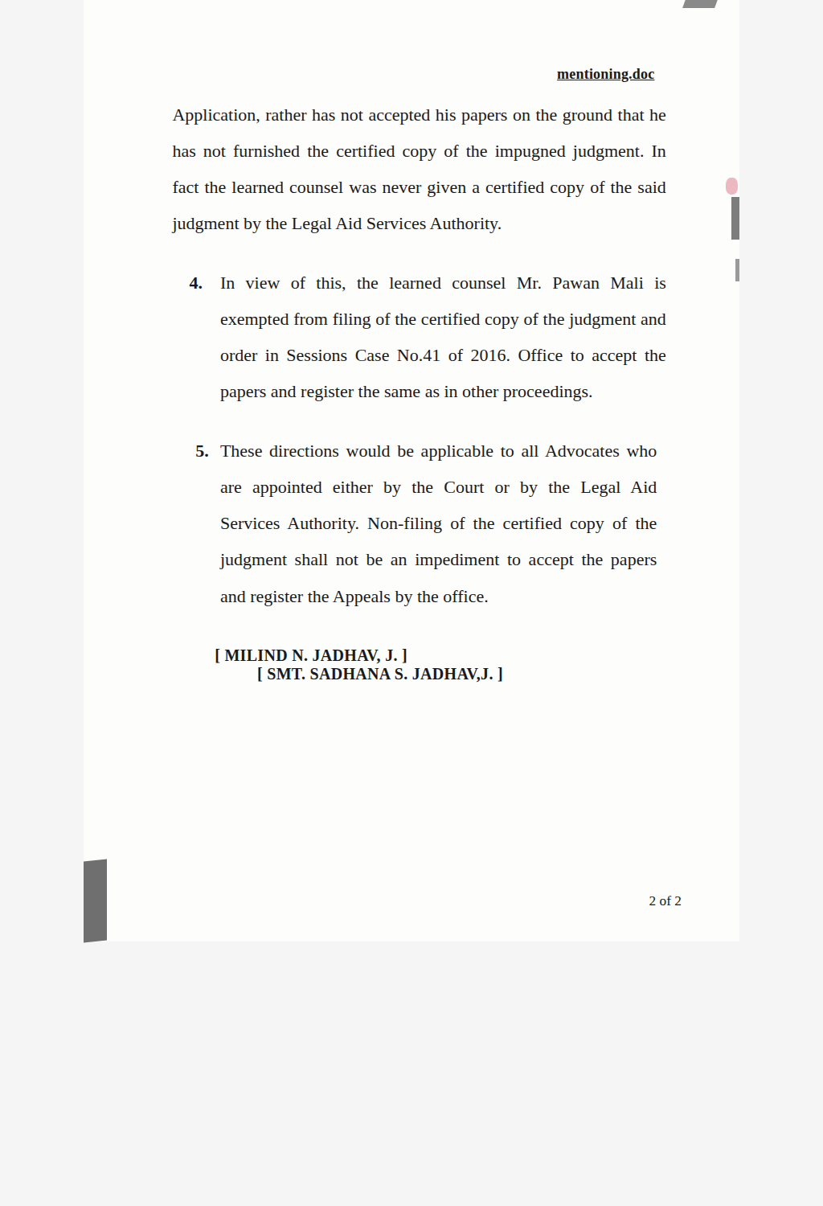mentioning.doc
Application, rather has not accepted his papers on the ground that he has not furnished the certified copy of the impugned judgment. In fact the learned counsel was never given a certified copy of the said judgment by the Legal Aid Services Authority.
4.
In view of this, the learned counsel Mr. Pawan Mali is exempted from filing of the certified copy of the judgment and order in Sessions Case No.41 of 2016. Office to accept the papers and register the same as in other proceedings.
5.
These directions would be applicable to all Advocates who are appointed either by the Court or by the Legal Aid Services Authority. Non-filing of the certified copy of the judgment shall not be an impediment to accept the papers and register the Appeals by the office.
[ MILIND N. JADHAV, J. ] [ SMT. SADHANA S. JADHAV,J. ]
2 of 2